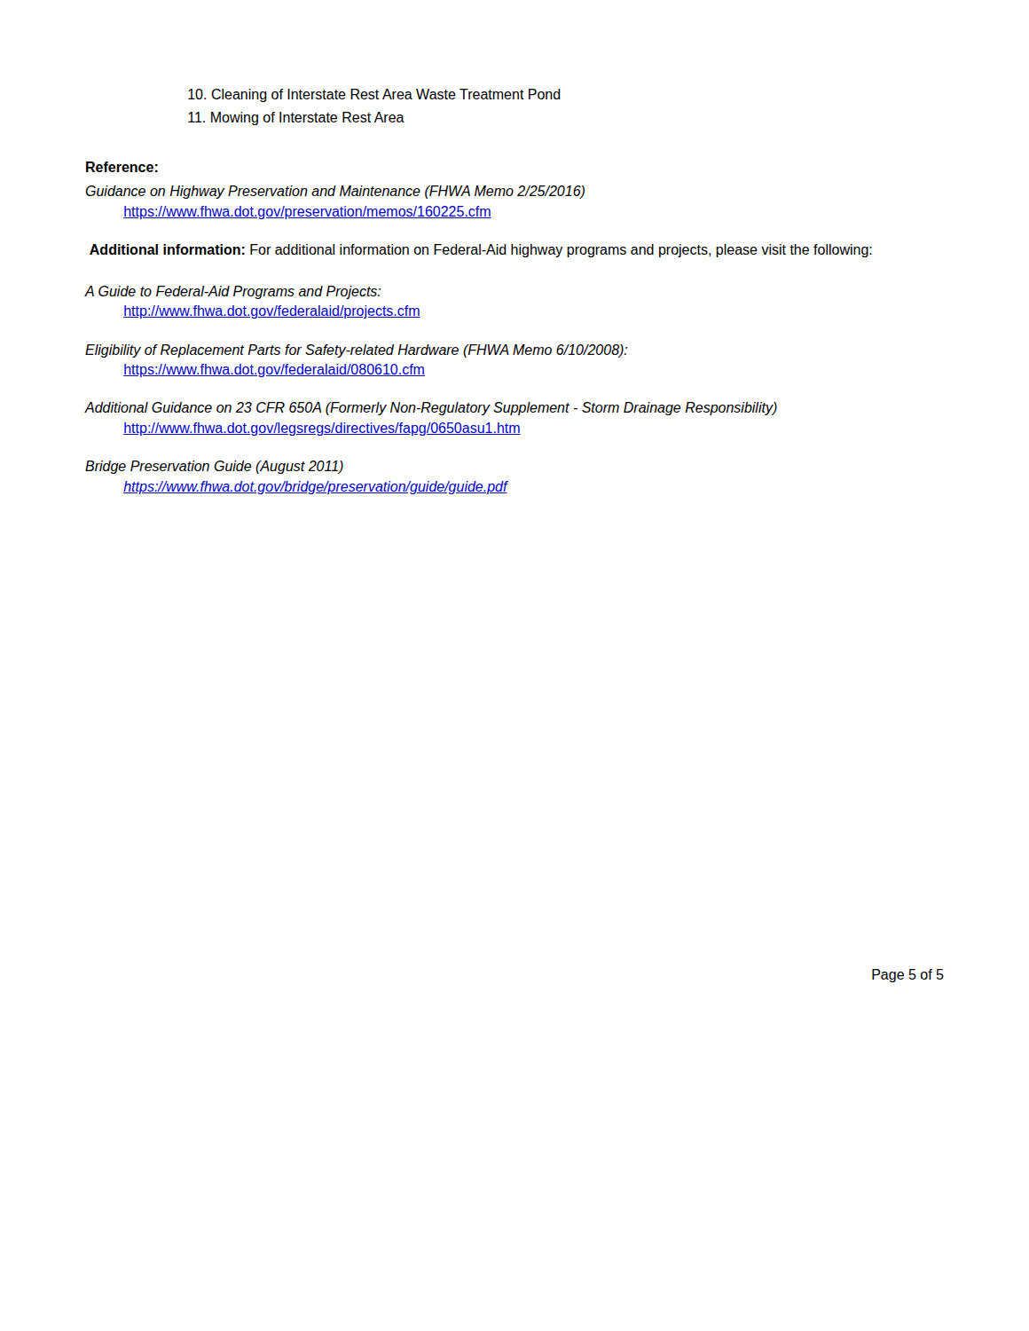10. Cleaning of Interstate Rest Area Waste Treatment Pond
11. Mowing of Interstate Rest Area
Reference:
Guidance on Highway Preservation and Maintenance (FHWA Memo 2/25/2016)
https://www.fhwa.dot.gov/preservation/memos/160225.cfm
Additional information: For additional information on Federal-Aid highway programs and projects, please visit the following:
A Guide to Federal-Aid Programs and Projects:
http://www.fhwa.dot.gov/federalaid/projects.cfm
Eligibility of Replacement Parts for Safety-related Hardware (FHWA Memo 6/10/2008):
https://www.fhwa.dot.gov/federalaid/080610.cfm
Additional Guidance on 23 CFR 650A (Formerly Non-Regulatory Supplement - Storm Drainage Responsibility)
http://www.fhwa.dot.gov/legsregs/directives/fapg/0650asu1.htm
Bridge Preservation Guide (August 2011)
https://www.fhwa.dot.gov/bridge/preservation/guide/guide.pdf
Page 5 of 5